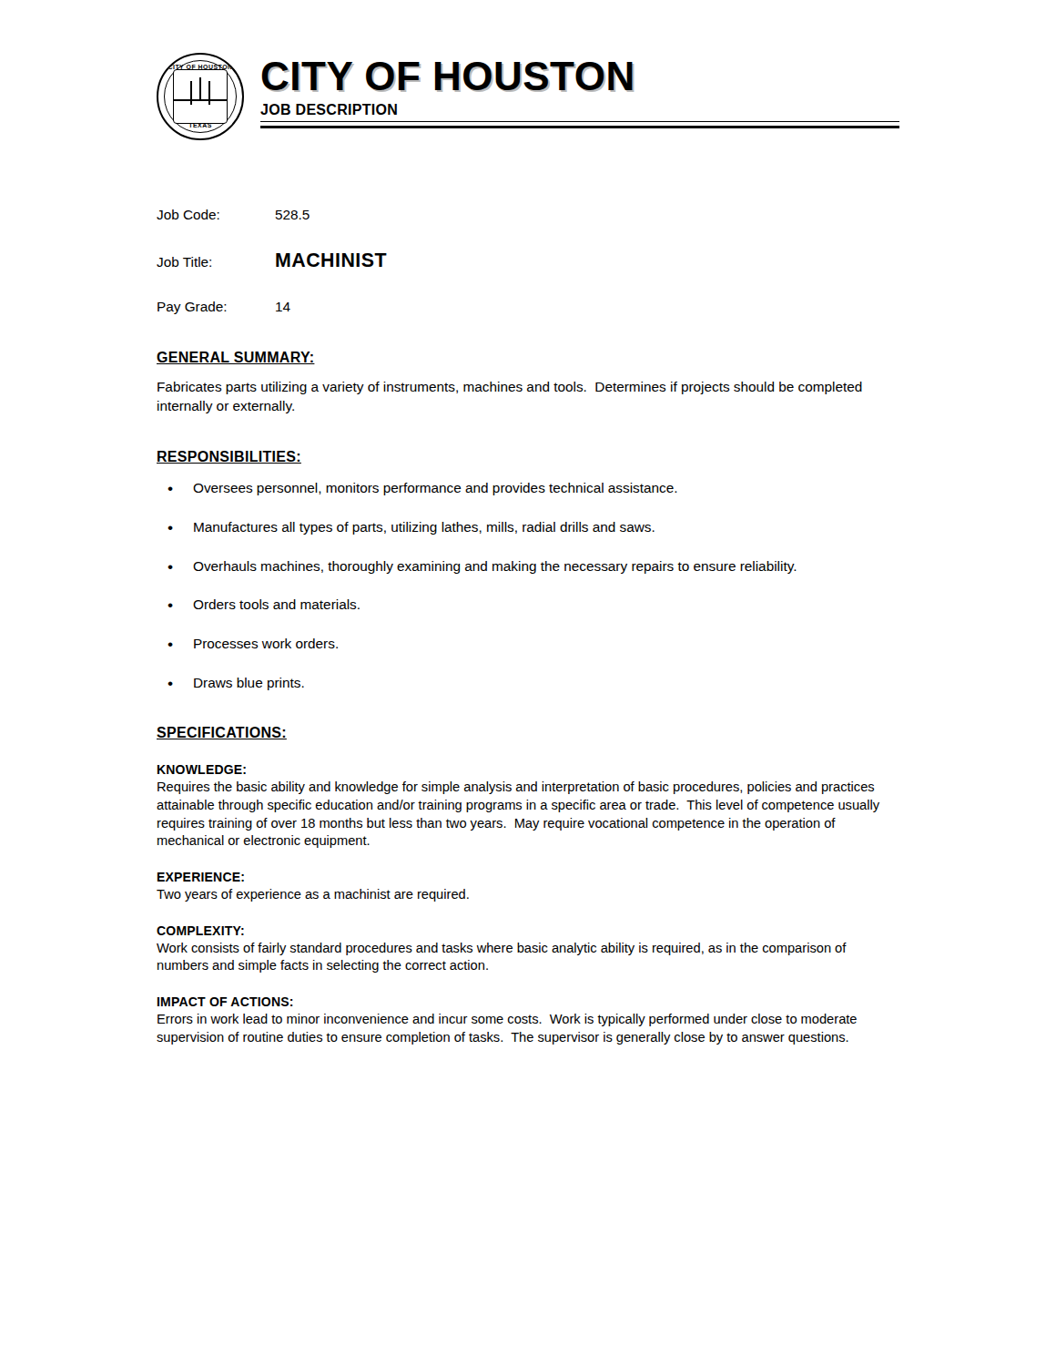CITY OF HOUSTON
TEXAS
CITY OF HOUSTON
JOB DESCRIPTION
Job Code:
528.5
Job Title:
MACHINIST
Pay Grade:
14
GENERAL SUMMARY:
Fabricates parts utilizing a variety of instruments, machines and tools. Determines if projects should be completed internally or externally.
RESPONSIBILITIES:
Oversees personnel, monitors performance and provides technical assistance.
Manufactures all types of parts, utilizing lathes, mills, radial drills and saws.
Overhauls machines, thoroughly examining and making the necessary repairs to ensure reliability.
Orders tools and materials.
Processes work orders.
Draws blue prints.
SPECIFICATIONS:
KNOWLEDGE:
Requires the basic ability and knowledge for simple analysis and interpretation of basic procedures, policies and practices attainable through specific education and/or training programs in a specific area or trade. This level of competence usually requires training of over 18 months but less than two years. May require vocational competence in the operation of mechanical or electronic equipment.
EXPERIENCE:
Two years of experience as a machinist are required.
COMPLEXITY:
Work consists of fairly standard procedures and tasks where basic analytic ability is required, as in the comparison of numbers and simple facts in selecting the correct action.
IMPACT OF ACTIONS:
Errors in work lead to minor inconvenience and incur some costs. Work is typically performed under close to moderate supervision of routine duties to ensure completion of tasks. The supervisor is generally close by to answer questions.